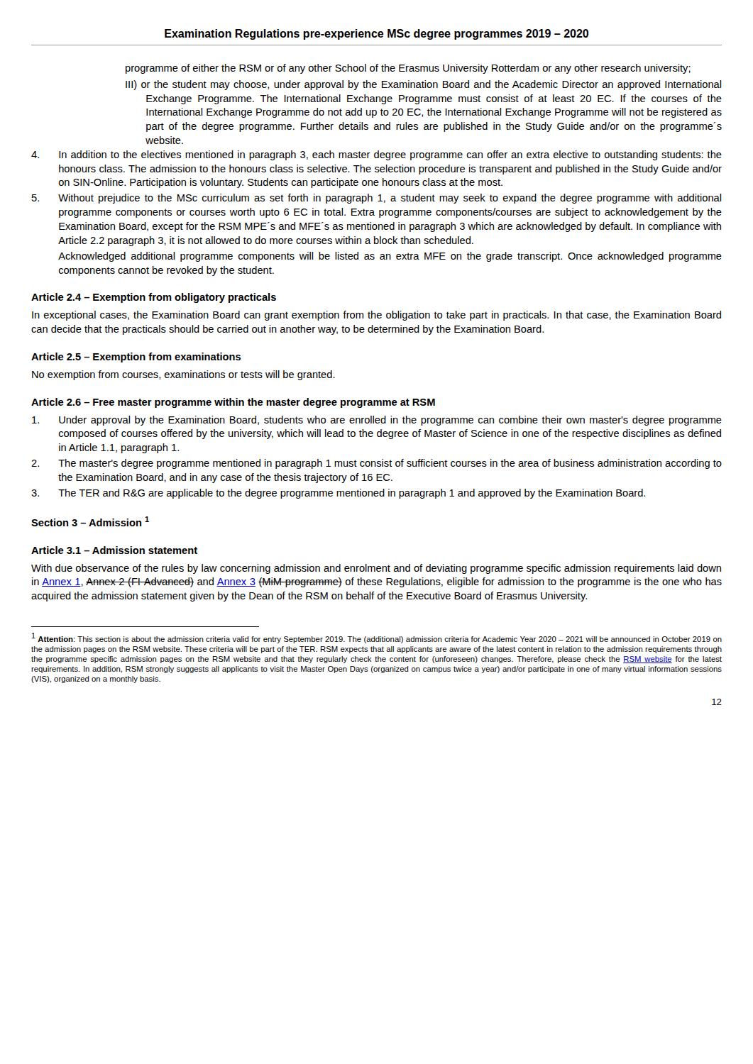Examination Regulations pre-experience MSc degree programmes 2019 – 2020
programme of either the RSM or of any other School of the Erasmus University Rotterdam or any other research university;
III) or the student may choose, under approval by the Examination Board and the Academic Director an approved International Exchange Programme. The International Exchange Programme must consist of at least 20 EC. If the courses of the International Exchange Programme do not add up to 20 EC, the International Exchange Programme will not be registered as part of the degree programme. Further details and rules are published in the Study Guide and/or on the programme´s website.
4. In addition to the electives mentioned in paragraph 3, each master degree programme can offer an extra elective to outstanding students: the honours class. The admission to the honours class is selective. The selection procedure is transparent and published in the Study Guide and/or on SIN-Online. Participation is voluntary. Students can participate one honours class at the most.
5. Without prejudice to the MSc curriculum as set forth in paragraph 1, a student may seek to expand the degree programme with additional programme components or courses worth upto 6 EC in total. Extra programme components/courses are subject to acknowledgement by the Examination Board, except for the RSM MPE´s and MFE´s as mentioned in paragraph 3 which are acknowledged by default. In compliance with Article 2.2 paragraph 3, it is not allowed to do more courses within a block than scheduled.
Acknowledged additional programme components will be listed as an extra MFE on the grade transcript. Once acknowledged programme components cannot be revoked by the student.
Article 2.4 – Exemption from obligatory practicals
In exceptional cases, the Examination Board can grant exemption from the obligation to take part in practicals. In that case, the Examination Board can decide that the practicals should be carried out in another way, to be determined by the Examination Board.
Article 2.5 – Exemption from examinations
No exemption from courses, examinations or tests will be granted.
Article 2.6 – Free master programme within the master degree programme at RSM
1. Under approval by the Examination Board, students who are enrolled in the programme can combine their own master's degree programme composed of courses offered by the university, which will lead to the degree of Master of Science in one of the respective disciplines as defined in Article 1.1, paragraph 1.
2. The master's degree programme mentioned in paragraph 1 must consist of sufficient courses in the area of business administration according to the Examination Board, and in any case of the thesis trajectory of 16 EC.
3. The TER and R&G are applicable to the degree programme mentioned in paragraph 1 and approved by the Examination Board.
Section 3 – Admission 1
Article 3.1 – Admission statement
With due observance of the rules by law concerning admission and enrolment and of deviating programme specific admission requirements laid down in Annex 1, Annex 2 (FI-Advanced) and Annex 3 (MiM-programme) of these Regulations, eligible for admission to the programme is the one who has acquired the admission statement given by the Dean of the RSM on behalf of the Executive Board of Erasmus University.
1 Attention: This section is about the admission criteria valid for entry September 2019. The (additional) admission criteria for Academic Year 2020 – 2021 will be announced in October 2019 on the admission pages on the RSM website. These criteria will be part of the TER. RSM expects that all applicants are aware of the latest content in relation to the admission requirements through the programme specific admission pages on the RSM website and that they regularly check the content for (unforeseen) changes. Therefore, please check the RSM website for the latest requirements. In addition, RSM strongly suggests all applicants to visit the Master Open Days (organized on campus twice a year) and/or participate in one of many virtual information sessions (VIS), organized on a monthly basis.
12